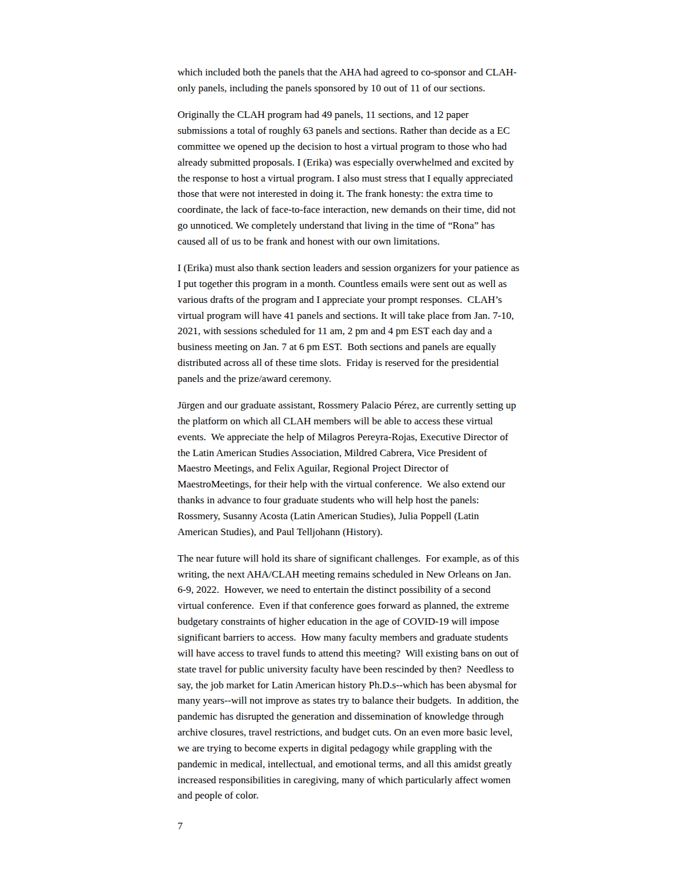which included both the panels that the AHA had agreed to co-sponsor and CLAH-only panels, including the panels sponsored by 10 out of 11 of our sections.
Originally the CLAH program had 49 panels, 11 sections, and 12 paper submissions a total of roughly 63 panels and sections. Rather than decide as a EC committee we opened up the decision to host a virtual program to those who had already submitted proposals. I (Erika) was especially overwhelmed and excited by the response to host a virtual program. I also must stress that I equally appreciated those that were not interested in doing it. The frank honesty: the extra time to coordinate, the lack of face-to-face interaction, new demands on their time, did not go unnoticed. We completely understand that living in the time of “Rona” has caused all of us to be frank and honest with our own limitations.
I (Erika) must also thank section leaders and session organizers for your patience as I put together this program in a month. Countless emails were sent out as well as various drafts of the program and I appreciate your prompt responses. CLAH’s virtual program will have 41 panels and sections. It will take place from Jan. 7-10, 2021, with sessions scheduled for 11 am, 2 pm and 4 pm EST each day and a business meeting on Jan. 7 at 6 pm EST. Both sections and panels are equally distributed across all of these time slots. Friday is reserved for the presidential panels and the prize/award ceremony.
Jürgen and our graduate assistant, Rossmery Palacio Pérez, are currently setting up the platform on which all CLAH members will be able to access these virtual events. We appreciate the help of Milagros Pereyra-Rojas, Executive Director of the Latin American Studies Association, Mildred Cabrera, Vice President of Maestro Meetings, and Felix Aguilar, Regional Project Director of MaestroMeetings, for their help with the virtual conference. We also extend our thanks in advance to four graduate students who will help host the panels: Rossmery, Susanny Acosta (Latin American Studies), Julia Poppell (Latin American Studies), and Paul Telljohann (History).
The near future will hold its share of significant challenges. For example, as of this writing, the next AHA/CLAH meeting remains scheduled in New Orleans on Jan. 6-9, 2022. However, we need to entertain the distinct possibility of a second virtual conference. Even if that conference goes forward as planned, the extreme budgetary constraints of higher education in the age of COVID-19 will impose significant barriers to access. How many faculty members and graduate students will have access to travel funds to attend this meeting? Will existing bans on out of state travel for public university faculty have been rescinded by then? Needless to say, the job market for Latin American history Ph.D.s--which has been abysmal for many years--will not improve as states try to balance their budgets. In addition, the pandemic has disrupted the generation and dissemination of knowledge through archive closures, travel restrictions, and budget cuts. On an even more basic level, we are trying to become experts in digital pedagogy while grappling with the pandemic in medical, intellectual, and emotional terms, and all this amidst greatly increased responsibilities in caregiving, many of which particularly affect women and people of color.
7